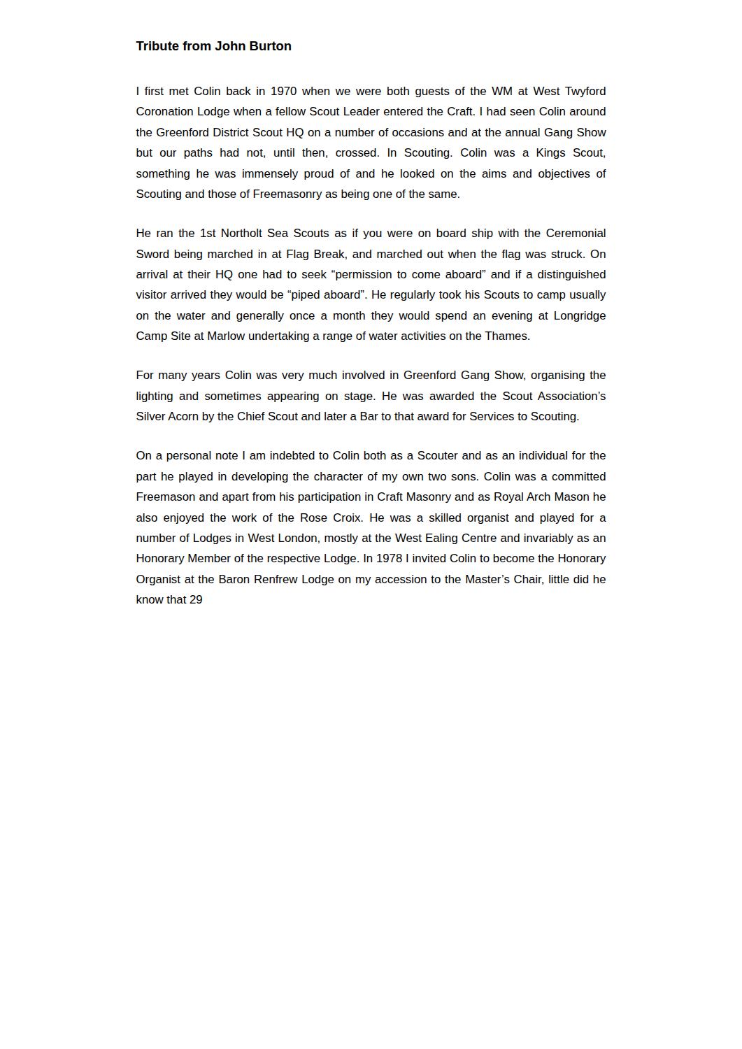Tribute from John Burton
I first met Colin back in 1970 when we were both guests of the WM at West Twyford Coronation Lodge when a fellow Scout Leader entered the Craft. I had seen Colin around the Greenford District Scout HQ on a number of occasions and at the annual Gang Show but our paths had not, until then, crossed. In Scouting. Colin was a Kings Scout, something he was immensely proud of and he looked on the aims and objectives of Scouting and those of Freemasonry as being one of the same.
He ran the 1st Northolt Sea Scouts as if you were on board ship with the Ceremonial Sword being marched in at Flag Break, and marched out when the flag was struck. On arrival at their HQ one had to seek “permission to come aboard” and if a distinguished visitor arrived they would be “piped aboard”. He regularly took his Scouts to camp usually on the water and generally once a month they would spend an evening at Longridge Camp Site at Marlow undertaking a range of water activities on the Thames.
For many years Colin was very much involved in Greenford Gang Show, organising the lighting and sometimes appearing on stage. He was awarded the Scout Association’s Silver Acorn by the Chief Scout and later a Bar to that award for Services to Scouting.
On a personal note I am indebted to Colin both as a Scouter and as an individual for the part he played in developing the character of my own two sons. Colin was a committed Freemason and apart from his participation in Craft Masonry and as Royal Arch Mason he also enjoyed the work of the Rose Croix. He was a skilled organist and played for a number of Lodges in West London, mostly at the West Ealing Centre and invariably as an Honorary Member of the respective Lodge. In 1978 I invited Colin to become the Honorary Organist at the Baron Renfrew Lodge on my accession to the Master’s Chair, little did he know that 29